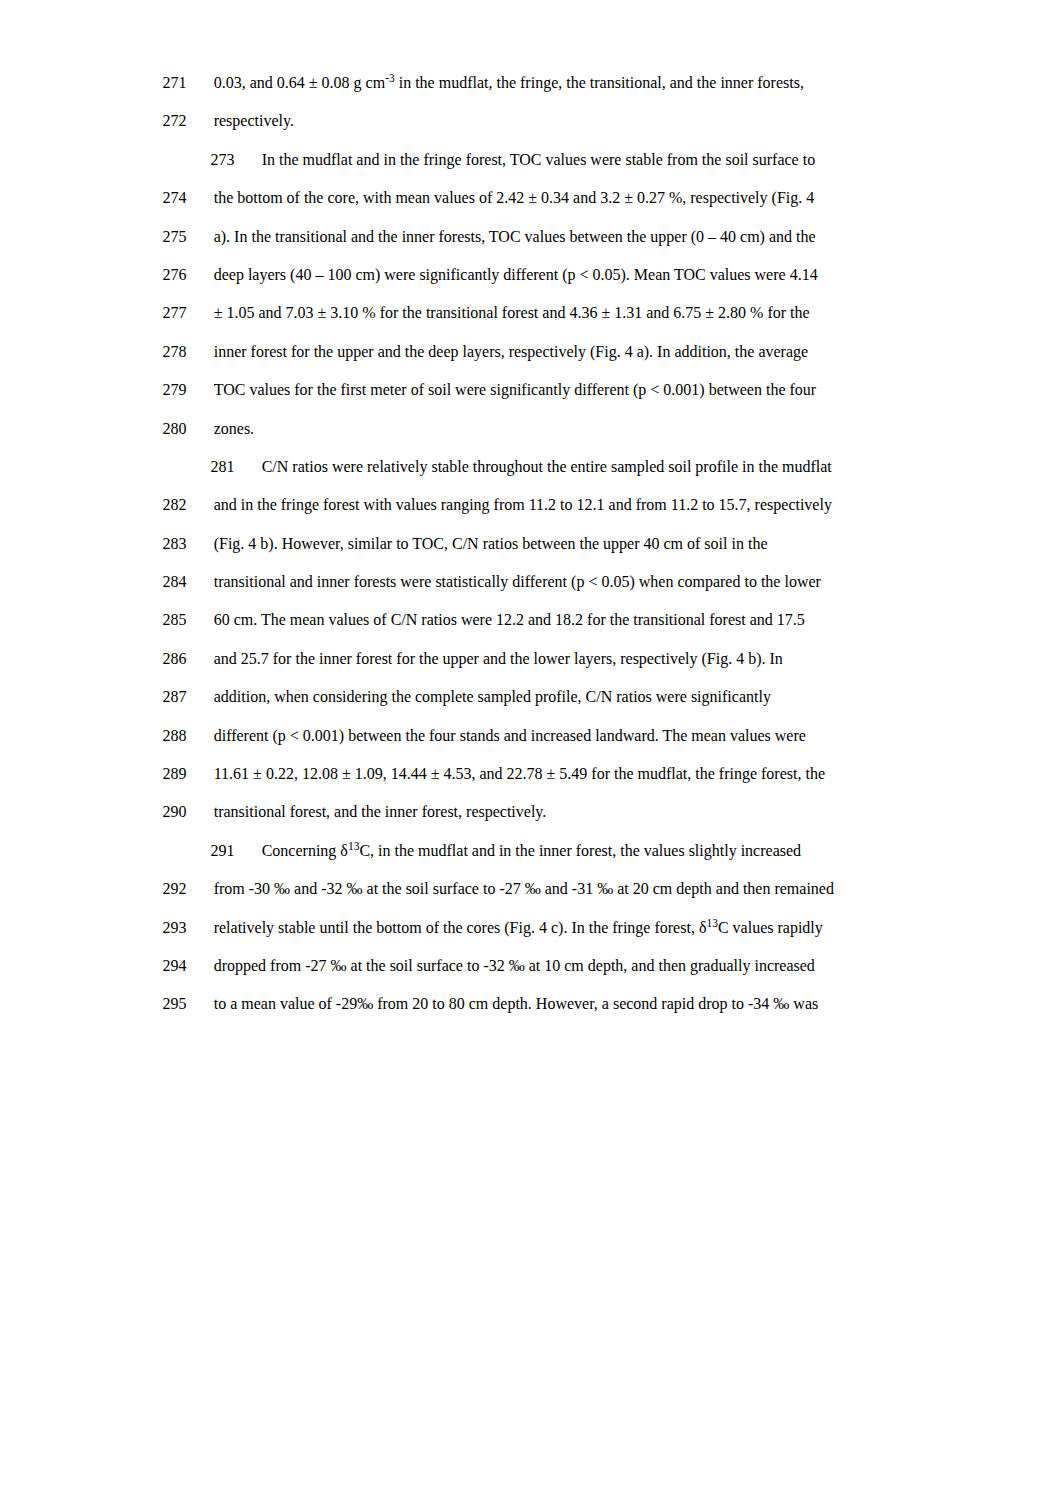2710.03, and 0.64 ± 0.08 g cm-3 in the mudflat, the fringe, the transitional, and the inner forests,
272respectively.
273 In the mudflat and in the fringe forest, TOC values were stable from the soil surface to
274the bottom of the core, with mean values of 2.42 ± 0.34 and 3.2 ± 0.27 %, respectively (Fig. 4
275a). In the transitional and the inner forests, TOC values between the upper (0 – 40 cm) and the
276deep layers (40 – 100 cm) were significantly different (p < 0.05). Mean TOC values were 4.14
277± 1.05 and 7.03 ± 3.10 % for the transitional forest and 4.36 ± 1.31 and 6.75 ± 2.80 % for the
278inner forest for the upper and the deep layers, respectively (Fig. 4 a). In addition, the average
279 TOC values for the first meter of soil were significantly different (p < 0.001) between the four
280zones.
281 C/N ratios were relatively stable throughout the entire sampled soil profile in the mudflat
282and in the fringe forest with values ranging from 11.2 to 12.1 and from 11.2 to 15.7, respectively
283(Fig. 4 b). However, similar to TOC, C/N ratios between the upper 40 cm of soil in the
284transitional and inner forests were statistically different (p < 0.05) when compared to the lower
28560 cm. The mean values of C/N ratios were 12.2 and 18.2 for the transitional forest and 17.5
286and 25.7 for the inner forest for the upper and the lower layers, respectively (Fig. 4 b). In
287addition, when considering the complete sampled profile, C/N ratios were significantly
288different (p < 0.001) between the four stands and increased landward. The mean values were
28911.61 ± 0.22, 12.08 ± 1.09, 14.44 ± 4.53, and 22.78 ± 5.49 for the mudflat, the fringe forest, the
290transitional forest, and the inner forest, respectively.
291 Concerning δ13C, in the mudflat and in the inner forest, the values slightly increased
292from -30 ‰ and -32 ‰ at the soil surface to -27 ‰ and -31 ‰ at 20 cm depth and then remained
293relatively stable until the bottom of the cores (Fig. 4 c). In the fringe forest, δ13C values rapidly
294dropped from -27 ‰ at the soil surface to -32 ‰ at 10 cm depth, and then gradually increased
295to a mean value of -29‰ from 20 to 80 cm depth. However, a second rapid drop to -34 ‰ was